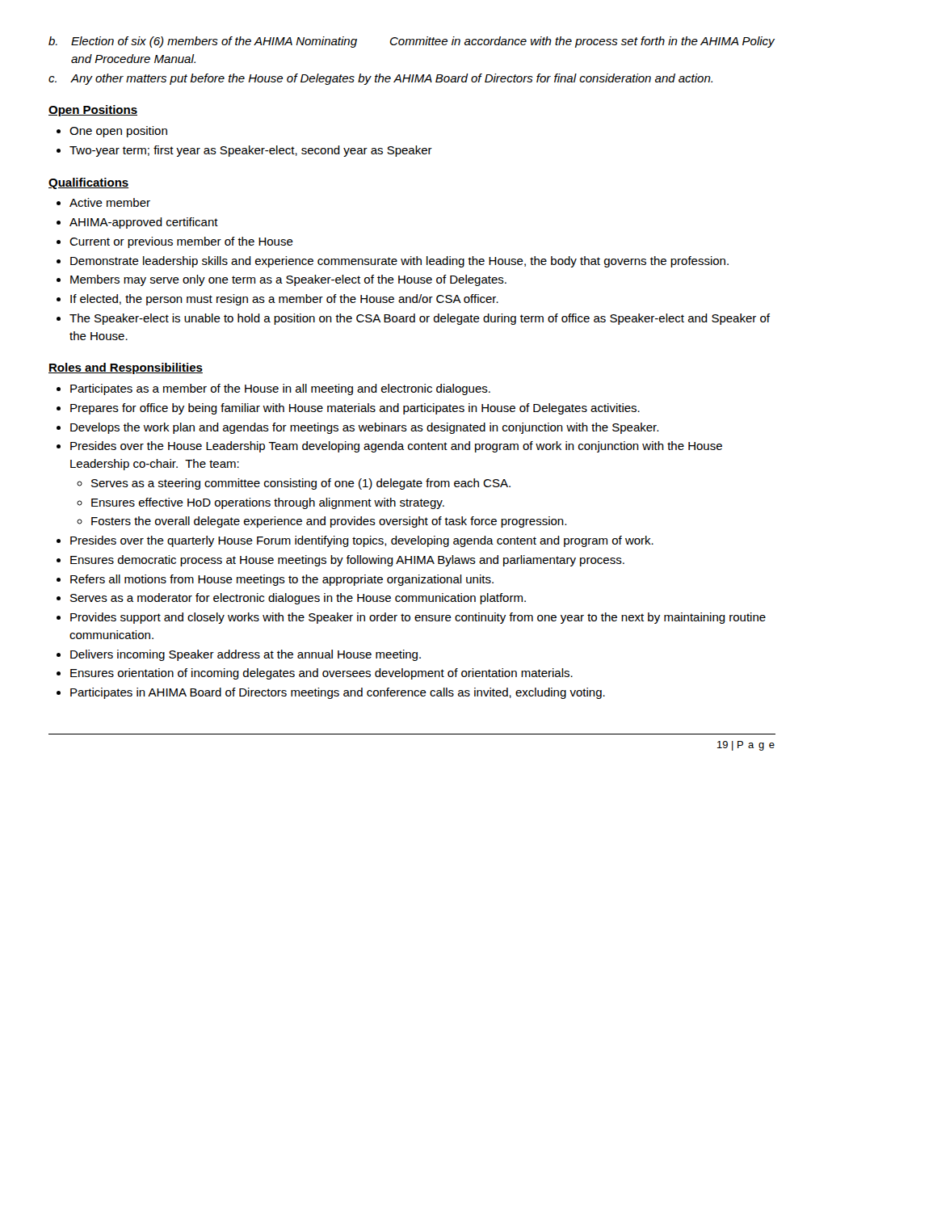b. Election of six (6) members of the AHIMA Nominating Committee in accordance with the process set forth in the AHIMA Policy and Procedure Manual.
c. Any other matters put before the House of Delegates by the AHIMA Board of Directors for final consideration and action.
Open Positions
One open position
Two-year term; first year as Speaker-elect, second year as Speaker
Qualifications
Active member
AHIMA-approved certificant
Current or previous member of the House
Demonstrate leadership skills and experience commensurate with leading the House, the body that governs the profession.
Members may serve only one term as a Speaker-elect of the House of Delegates.
If elected, the person must resign as a member of the House and/or CSA officer.
The Speaker-elect is unable to hold a position on the CSA Board or delegate during term of office as Speaker-elect and Speaker of the House.
Roles and Responsibilities
Participates as a member of the House in all meeting and electronic dialogues.
Prepares for office by being familiar with House materials and participates in House of Delegates activities.
Develops the work plan and agendas for meetings as webinars as designated in conjunction with the Speaker.
Presides over the House Leadership Team developing agenda content and program of work in conjunction with the House Leadership co-chair. The team:
Serves as a steering committee consisting of one (1) delegate from each CSA.
Ensures effective HoD operations through alignment with strategy.
Fosters the overall delegate experience and provides oversight of task force progression.
Presides over the quarterly House Forum identifying topics, developing agenda content and program of work.
Ensures democratic process at House meetings by following AHIMA Bylaws and parliamentary process.
Refers all motions from House meetings to the appropriate organizational units.
Serves as a moderator for electronic dialogues in the House communication platform.
Provides support and closely works with the Speaker in order to ensure continuity from one year to the next by maintaining routine communication.
Delivers incoming Speaker address at the annual House meeting.
Ensures orientation of incoming delegates and oversees development of orientation materials.
Participates in AHIMA Board of Directors meetings and conference calls as invited, excluding voting.
19 | P a g e